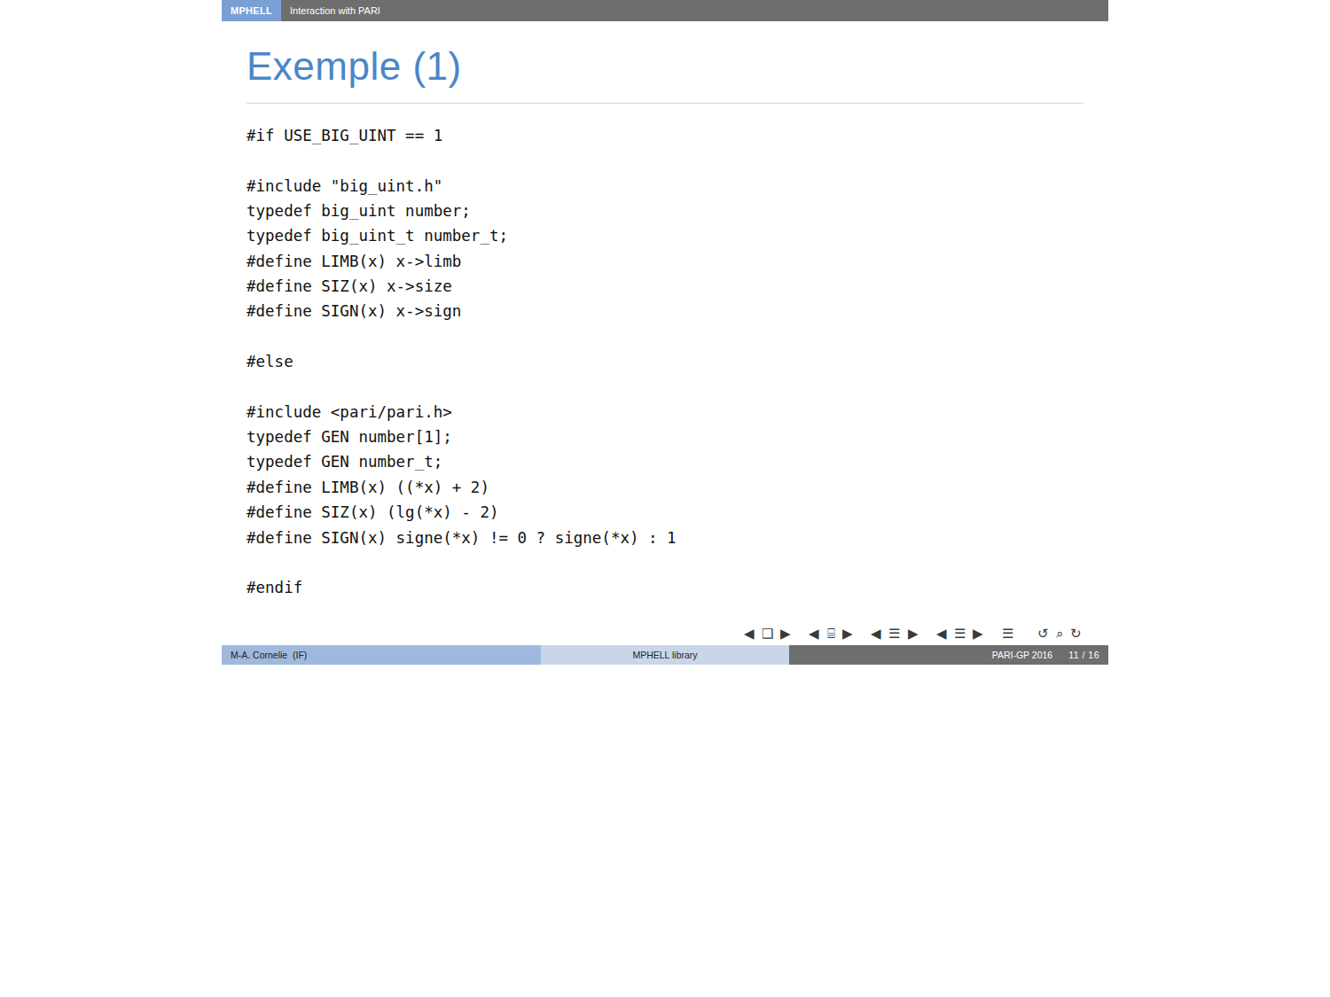MPHELL
Interaction with PARI
Exemple (1)
#if USE_BIG_UINT == 1

#include "big_uint.h"
typedef big_uint number;
typedef big_uint_t number_t;
#define LIMB(x) x->limb
#define SIZ(x) x->size
#define SIGN(x) x->sign

#else

#include <pari/pari.h>
typedef GEN number[1];
typedef GEN number_t;
#define LIMB(x) ((*x) + 2)
#define SIZ(x) (lg(*x) - 2)
#define SIGN(x) signe(*x) != 0 ? signe(*x) : 1

#endif
◀ ❑ ▶ ◀ ⌸ ▶ ◀ ☰ ▶ ◀ ☰ ▶ ☰ ↺ ⌕ ↻
M-A. Cornelie (IF)
MPHELL library
PARI-GP 201611 / 16